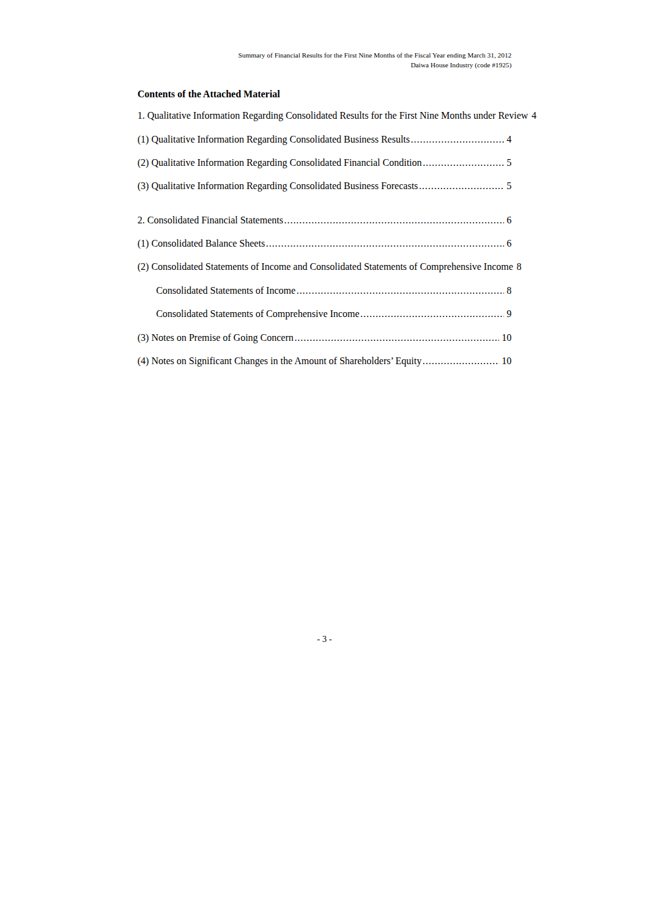Summary of Financial Results for the First Nine Months of the Fiscal Year ending March 31, 2012
Daiwa House Industry (code #1925)
Contents of the Attached Material
1. Qualitative Information Regarding Consolidated Results for the First Nine Months under Review ........... 4
(1) Qualitative Information Regarding Consolidated Business Results ........................................................................................................................... 4
(2) Qualitative Information Regarding Consolidated Financial Condition ..................................................................................................................... 5
(3) Qualitative Information Regarding Consolidated Business Forecasts ....................................................................................................................... 5
2. Consolidated Financial Statements ............................................................................................................................................................. 6
(1) Consolidated Balance Sheets ................................................................................................................................................................. 6
(2) Consolidated Statements of Income and Consolidated Statements of Comprehensive Income ................ 8
Consolidated Statements of Income ....................................................................................................................................................... 8
Consolidated Statements of Comprehensive Income ............................................................................................................. 9
(3) Notes on Premise of Going Concern ..................................................................................................................................................... 10
(4) Notes on Significant Changes in the Amount of Shareholders’ Equity ................................................................................... 10
- 3 -